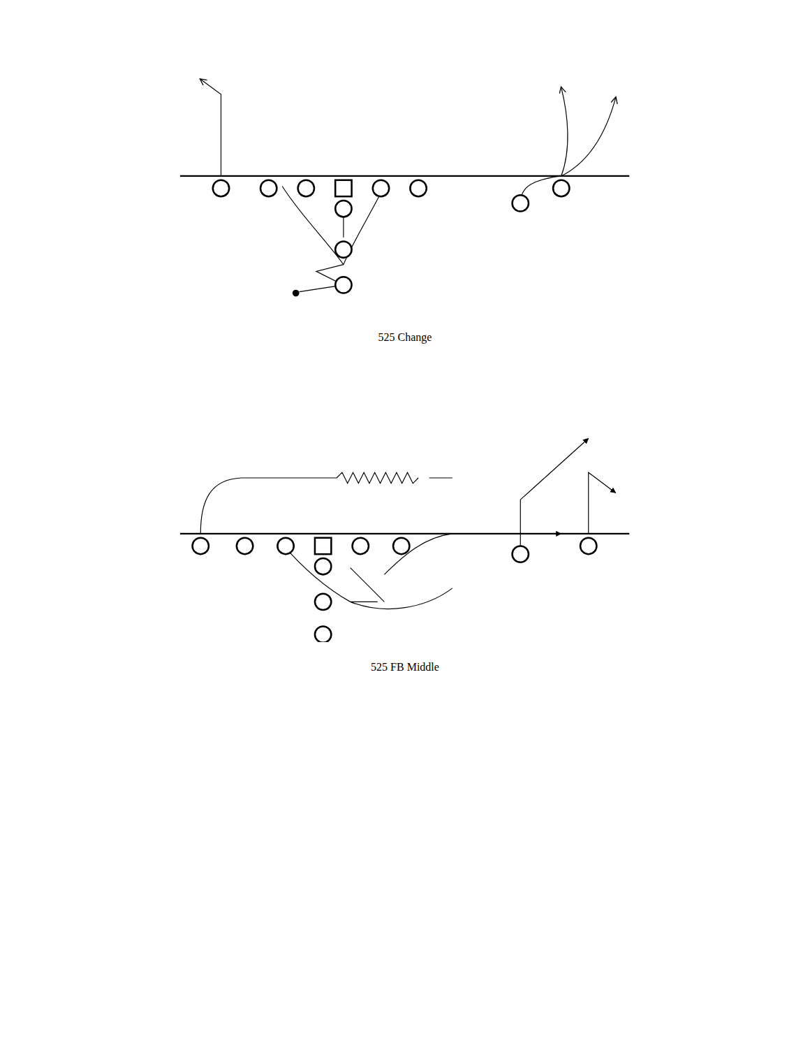525 Change play diagram Diagram showing offensive formation with line of scrimmage, linemen, center (square), quarterback, running backs, a receiver to the left running a vertical route, and receivers to the right running crossing and vertical routes.
525 Change
525 FB Middle play diagram Diagram showing offensive formation with line of scrimmage, linemen, center (square), backfield players, a left receiver running a route with a zigzag segment, a fullback route through the middle with an arrow, and right side receivers running vertical and out routes.
525 FB Middle